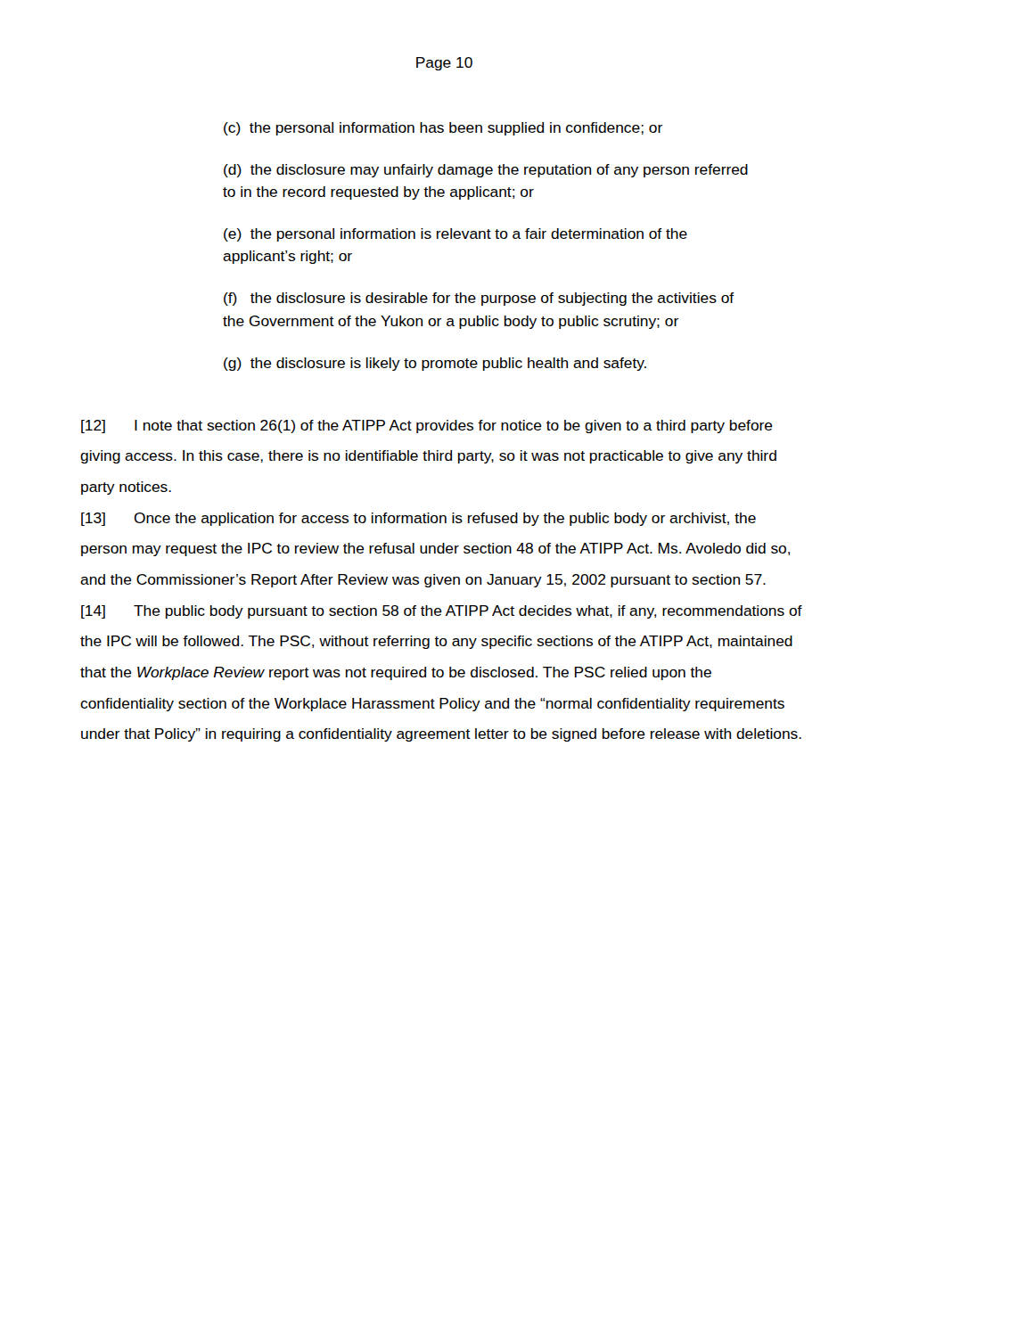Page 10
(c) the personal information has been supplied in confidence; or
(d) the disclosure may unfairly damage the reputation of any person referred to in the record requested by the applicant; or
(e) the personal information is relevant to a fair determination of the applicant’s right; or
(f) the disclosure is desirable for the purpose of subjecting the activities of the Government of the Yukon or a public body to public scrutiny; or
(g) the disclosure is likely to promote public health and safety.
[12] I note that section 26(1) of the ATIPP Act provides for notice to be given to a third party before giving access. In this case, there is no identifiable third party, so it was not practicable to give any third party notices.
[13] Once the application for access to information is refused by the public body or archivist, the person may request the IPC to review the refusal under section 48 of the ATIPP Act. Ms. Avoledo did so, and the Commissioner’s Report After Review was given on January 15, 2002 pursuant to section 57.
[14] The public body pursuant to section 58 of the ATIPP Act decides what, if any, recommendations of the IPC will be followed. The PSC, without referring to any specific sections of the ATIPP Act, maintained that the Workplace Review report was not required to be disclosed. The PSC relied upon the confidentiality section of the Workplace Harassment Policy and the “normal confidentiality requirements under that Policy” in requiring a confidentiality agreement letter to be signed before release with deletions.